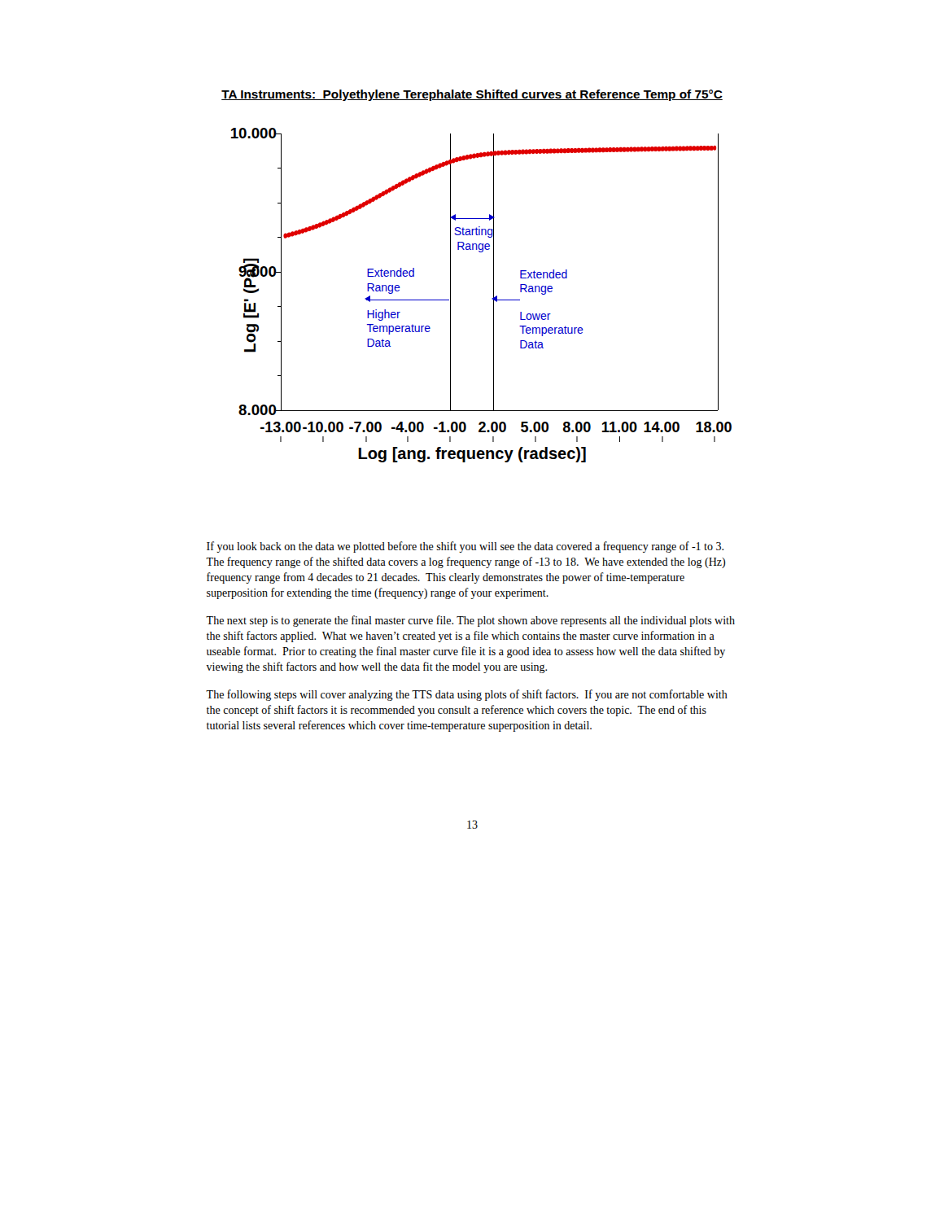TA Instruments: Polyethylene Terephalate Shifted curves at Reference Temp of 75°C
Log [E' (Pa)]
10.000
9.000
8.000
Starting
Range
Extended
Range
Higher
Temperature
Data
Extended
Range
Lower
Temperature
Data
-13.00
-10.00
-7.00
-4.00
-1.00
2.00
5.00
8.00
11.00
14.00
18.00
Log [ang. frequency (radsec)]
If you look back on the data we plotted before the shift you will see the data covered a frequency range of -1 to 3. The frequency range of the shifted data covers a log frequency range of -13 to 18. We have extended the log (Hz) frequency range from 4 decades to 21 decades. This clearly demonstrates the power of time-temperature superposition for extending the time (frequency) range of your experiment.
The next step is to generate the final master curve file. The plot shown above represents all the individual plots with the shift factors applied. What we haven’t created yet is a file which contains the master curve information in a useable format. Prior to creating the final master curve file it is a good idea to assess how well the data shifted by viewing the shift factors and how well the data fit the model you are using.
The following steps will cover analyzing the TTS data using plots of shift factors. If you are not comfortable with the concept of shift factors it is recommended you consult a reference which covers the topic. The end of this tutorial lists several references which cover time-temperature superposition in detail.
13